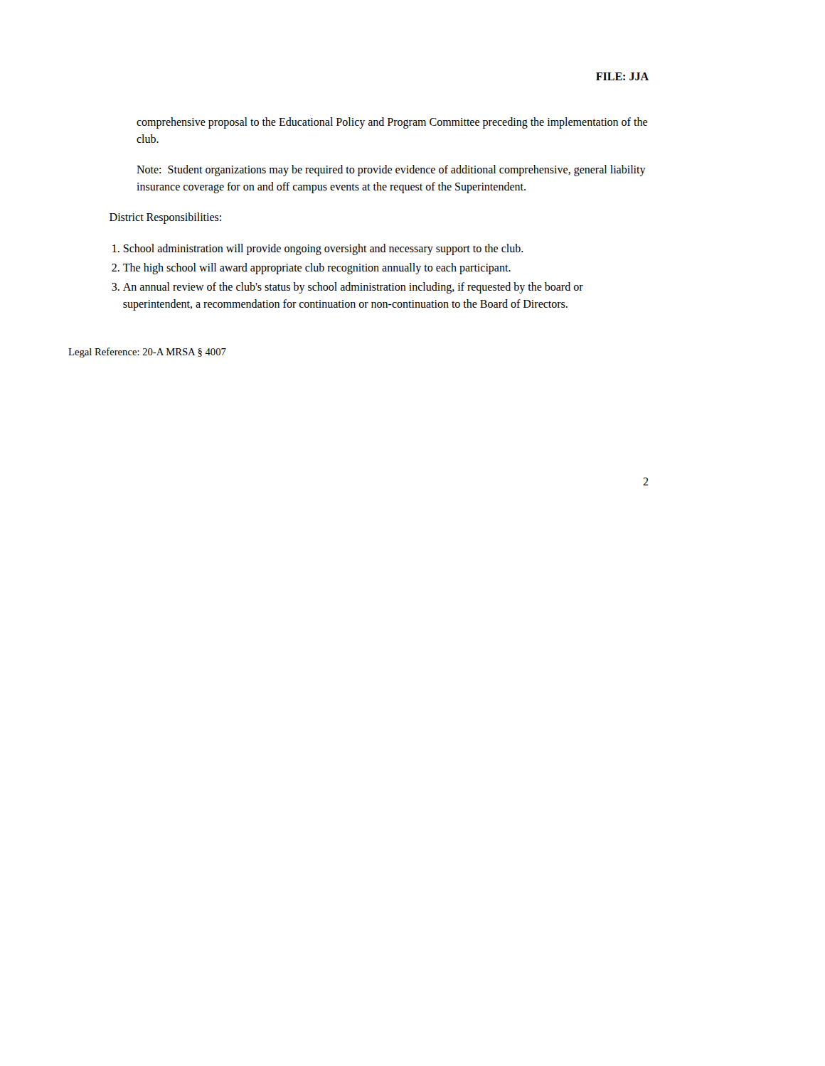FILE: JJA
comprehensive proposal to the Educational Policy and Program Committee preceding the implementation of the club.
Note: Student organizations may be required to provide evidence of additional comprehensive, general liability insurance coverage for on and off campus events at the request of the Superintendent.
District Responsibilities:
School administration will provide ongoing oversight and necessary support to the club.
The high school will award appropriate club recognition annually to each participant.
An annual review of the club's status by school administration including, if requested by the board or superintendent, a recommendation for continuation or non-continuation to the Board of Directors.
Legal Reference: 20-A MRSA § 4007
2